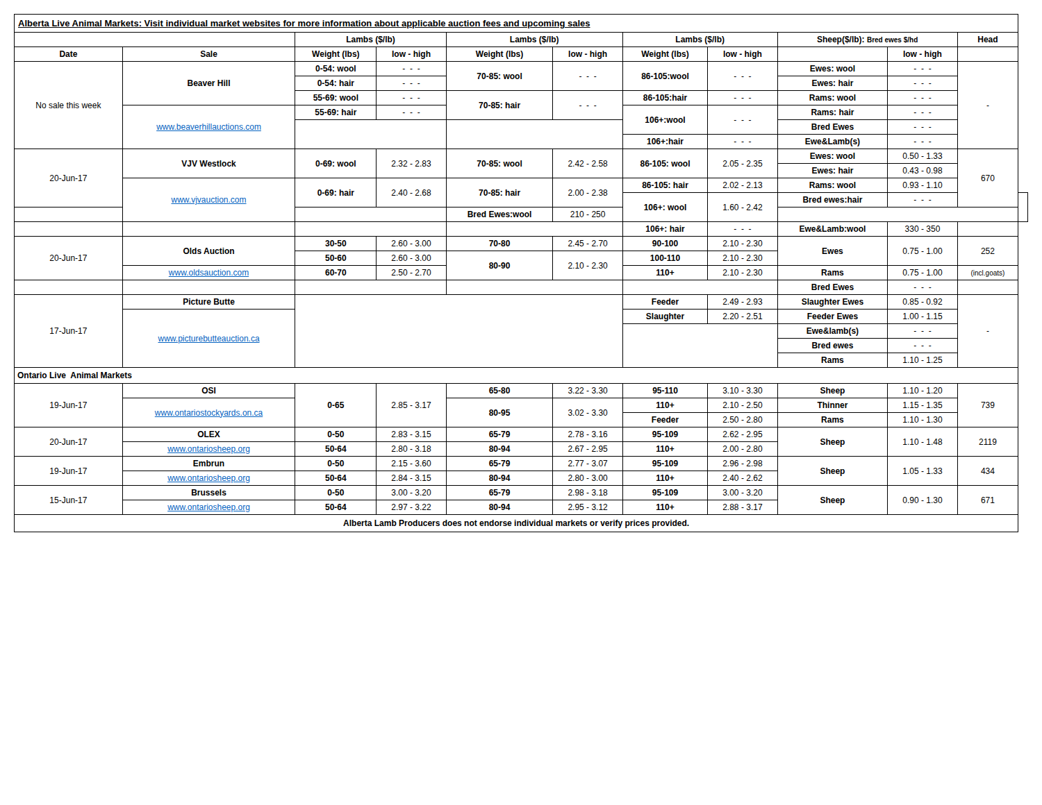| Alberta Live Animal Markets: Visit individual market websites for more information about applicable auction fees and upcoming sales |
| | Lambs ($/lb) | Lambs ($/lb) | Lambs ($/lb) | Sheep($/lb): Bred ewes $/hd | Head |
| Date | Sale | Weight (lbs) | low - high | Weight (lbs) | low - high | Weight (lbs) | low - high | | low - high | |
| No sale this week | Beaver Hill | 0-54: wool | - - - | 70-85: wool | - - - | 86-105:wool | - - - | Ewes: wool | - - - | - |
| 0-54: hair | - - - | Ewes: hair | - - - |
| 55-69: wool | - - - | 70-85: hair | - - - | 86-105:hair | - - - | Rams: wool | - - - |
| www.beaverhillauctions.com | 55-69: hair | - - - | 106+:wool | - - - | Rams: hair | - - - |
| | | Bred Ewes | - - - |
| 106+:hair | - - - | Ewe&Lamb(s) | - - - |
| 20-Jun-17 | VJV Westlock | 0-69: wool | 2.32 - 2.83 | 70-85: wool | 2.42 - 2.58 | 86-105: wool | 2.05 - 2.35 | Ewes: wool | 0.50 - 1.33 | 670 |
| Ewes: hair | 0.43 - 0.98 |
| www.vjvauction.com | 0-69: hair | 2.40 - 2.68 | 70-85: hair | 2.00 - 2.38 | 86-105: hair | 2.02 - 2.13 | Rams: wool | 0.93 - 1.10 |
| 106+: wool | 1.60 - 2.42 | Bred ewes:hair | - - - | |
| | | Bred Ewes:wool | 210 - 250 |
| | | | | 106+: hair | - - - | Ewe&Lamb:wool | 330 - 350 | |
| 20-Jun-17 | Olds Auction | 30-50 | 2.60 - 3.00 | 70-80 | 2.45 - 2.70 | 90-100 | 2.10 - 2.30 | Ewes | 0.75 - 1.00 | 252 |
| 50-60 | 2.60 - 3.00 | 80-90 | 2.10 - 2.30 | 100-110 | 2.10 - 2.30 |
| www.oldsauction.com | 60-70 | 2.50 - 2.70 | 110+ | 2.10 - 2.30 | Rams | 0.75 - 1.00 | (incl.goats) |
| | | | | | Bred Ewes | - - - | |
| 17-Jun-17 | Picture Butte | | Feeder | 2.49 - 2.93 | Slaughter Ewes | 0.85 - 0.92 | - |
| www.picturebutteauction.ca | Slaughter | 2.20 - 2.51 | Feeder Ewes | 1.00 - 1.15 |
| | Ewe&lamb(s) | - - - |
| Bred ewes | - - - |
| Rams | 1.10 - 1.25 |
| Ontario Live Animal Markets |
| 19-Jun-17 | OSI | 0-65 | 2.85 - 3.17 | 65-80 | 3.22 - 3.30 | 95-110 | 3.10 - 3.30 | Sheep | 1.10 - 1.20 | 739 |
| www.ontariostockyards.on.ca | 80-95 | 3.02 - 3.30 | 110+ | 2.10 - 2.50 | Thinner | 1.15 - 1.35 |
| Feeder | 2.50 - 2.80 | Rams | 1.10 - 1.30 |
| 20-Jun-17 | OLEX | 0-50 | 2.83 - 3.15 | 65-79 | 2.78 - 3.16 | 95-109 | 2.62 - 2.95 | Sheep | 1.10 - 1.48 | 2119 |
| www.ontariosheep.org | 50-64 | 2.80 - 3.18 | 80-94 | 2.67 - 2.95 | 110+ | 2.00 - 2.80 |
| 19-Jun-17 | Embrun | 0-50 | 2.15 - 3.60 | 65-79 | 2.77 - 3.07 | 95-109 | 2.96 - 2.98 | Sheep | 1.05 - 1.33 | 434 |
| www.ontariosheep.org | 50-64 | 2.84 - 3.15 | 80-94 | 2.80 - 3.00 | 110+ | 2.40 - 2.62 |
| 15-Jun-17 | Brussels | 0-50 | 3.00 - 3.20 | 65-79 | 2.98 - 3.18 | 95-109 | 3.00 - 3.20 | Sheep | 0.90 - 1.30 | 671 |
| www.ontariosheep.org | 50-64 | 2.97 - 3.22 | 80-94 | 2.95 - 3.12 | 110+ | 2.88 - 3.17 |
| Alberta Lamb Producers does not endorse individual markets or verify prices provided. |